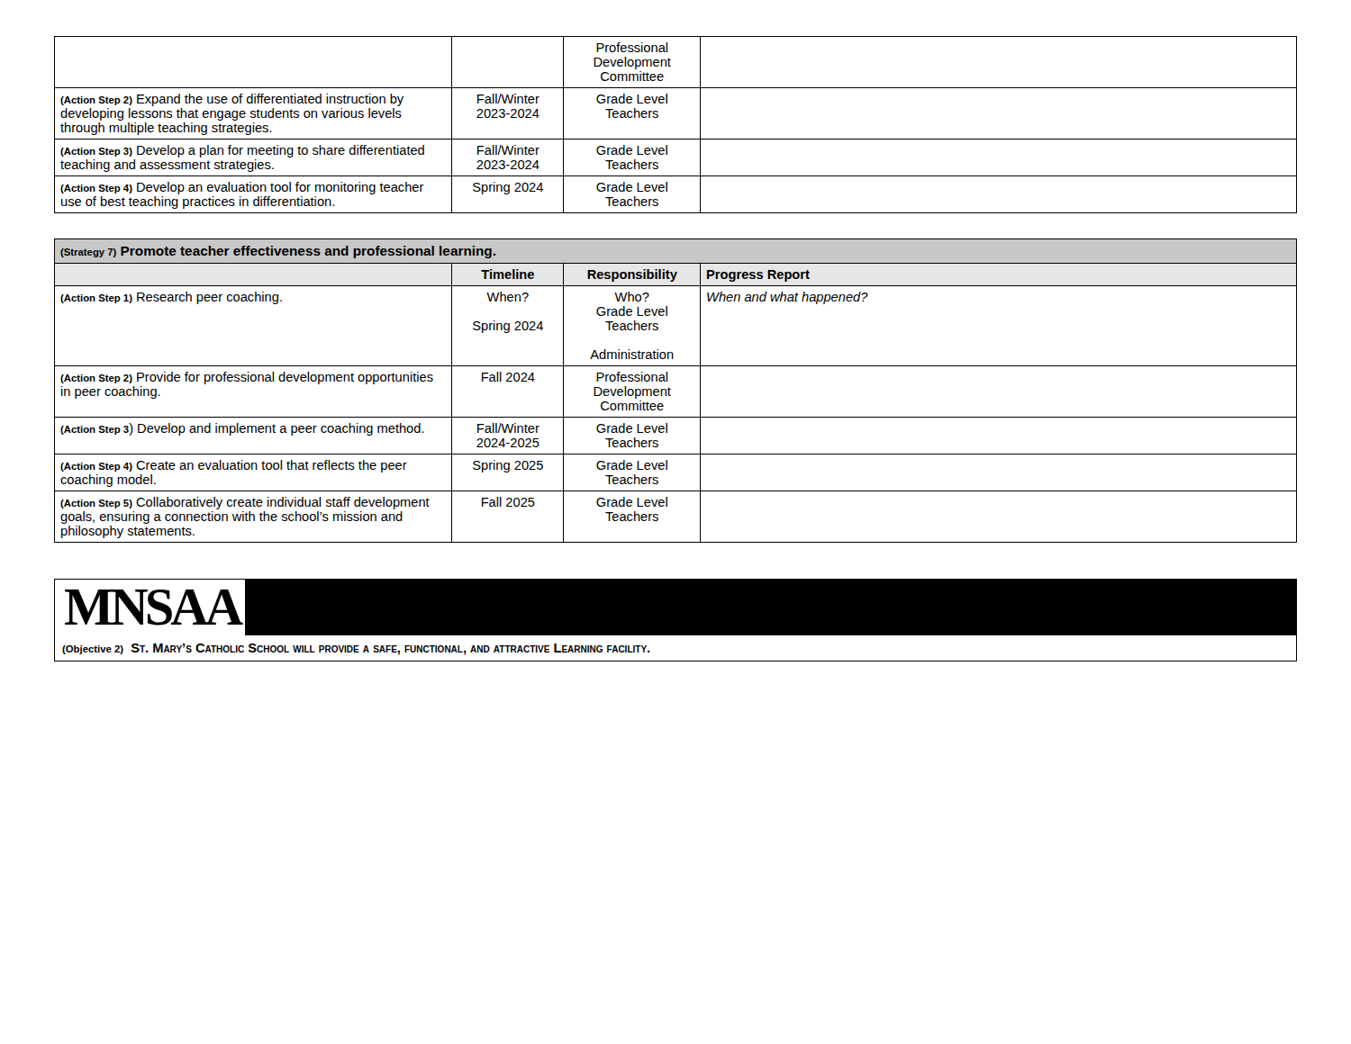| | | Professional Development Committee | |
| (Action Step 2) Expand the use of differentiated instruction by developing lessons that engage students on various levels through multiple teaching strategies. | Fall/Winter 2023-2024 | Grade Level Teachers | |
| (Action Step 3) Develop a plan for meeting to share differentiated teaching and assessment strategies. | Fall/Winter 2023-2024 | Grade Level Teachers | |
| (Action Step 4) Develop an evaluation tool for monitoring teacher use of best teaching practices in differentiation. | Spring 2024 | Grade Level Teachers | |
| (Strategy 7) Promote teacher effectiveness and professional learning. |
| | Timeline | Responsibility | Progress Report |
| (Action Step 1) Research peer coaching. | When? Spring 2024 | Who? Grade Level Teachers Administration | When and what happened? |
| (Action Step 2) Provide for professional development opportunities in peer coaching. | Fall 2024 | Professional Development Committee | |
| (Action Step 3 ) Develop and implement a peer coaching method. | Fall/Winter 2024-2025 | Grade Level Teachers | |
| (Action Step 4) Create an evaluation tool that reflects the peer coaching model. | Spring 2025 | Grade Level Teachers | |
| (Action Step 5) Collaboratively create individual staff development goals, ensuring a connection with the school’s mission and philosophy statements. | Fall 2025 | Grade Level Teachers | |
MNSAA
(Objective 2) St. Mary’s Catholic School will provide a safe, functional, and attractive Learning facility.